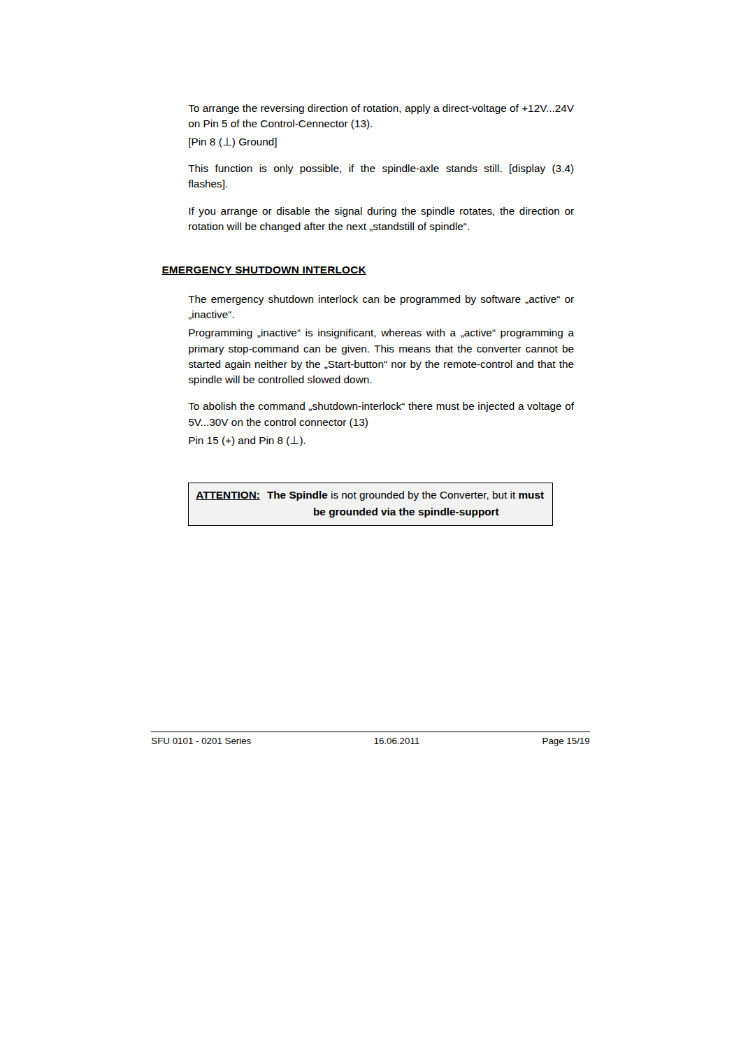To arrange the reversing direction of rotation, apply a direct-voltage of +12V...24V on Pin 5 of the Control-Cennector (13).
[Pin 8 (⊥) Ground]
This function is only possible, if the spindle-axle stands still. [display (3.4) flashes].
If you arrange or disable the signal during the spindle rotates, the direction or rotation will be changed after the next „standstill of spindle“.
EMERGENCY SHUTDOWN INTERLOCK
The emergency shutdown interlock can be programmed by software „active“ or „inactive“.
Programming „inactive“ is insignificant, whereas with a „active“ programming a primary stop-command can be given. This means that the converter cannot be started again neither by the „Start-button“ nor by the remote-control and that the spindle will be controlled slowed down.
To abolish the command „shutdown-interlock“ there must be injected a voltage of 5V...30V on the control connector (13)
Pin 15 (+) and Pin 8 (⊥).
| ATTENTION: | The Spindle is not grounded by the Converter, but it must be grounded via the spindle-support |
SFU 0101 - 0201 Series 16.06.2011 Page 15/19